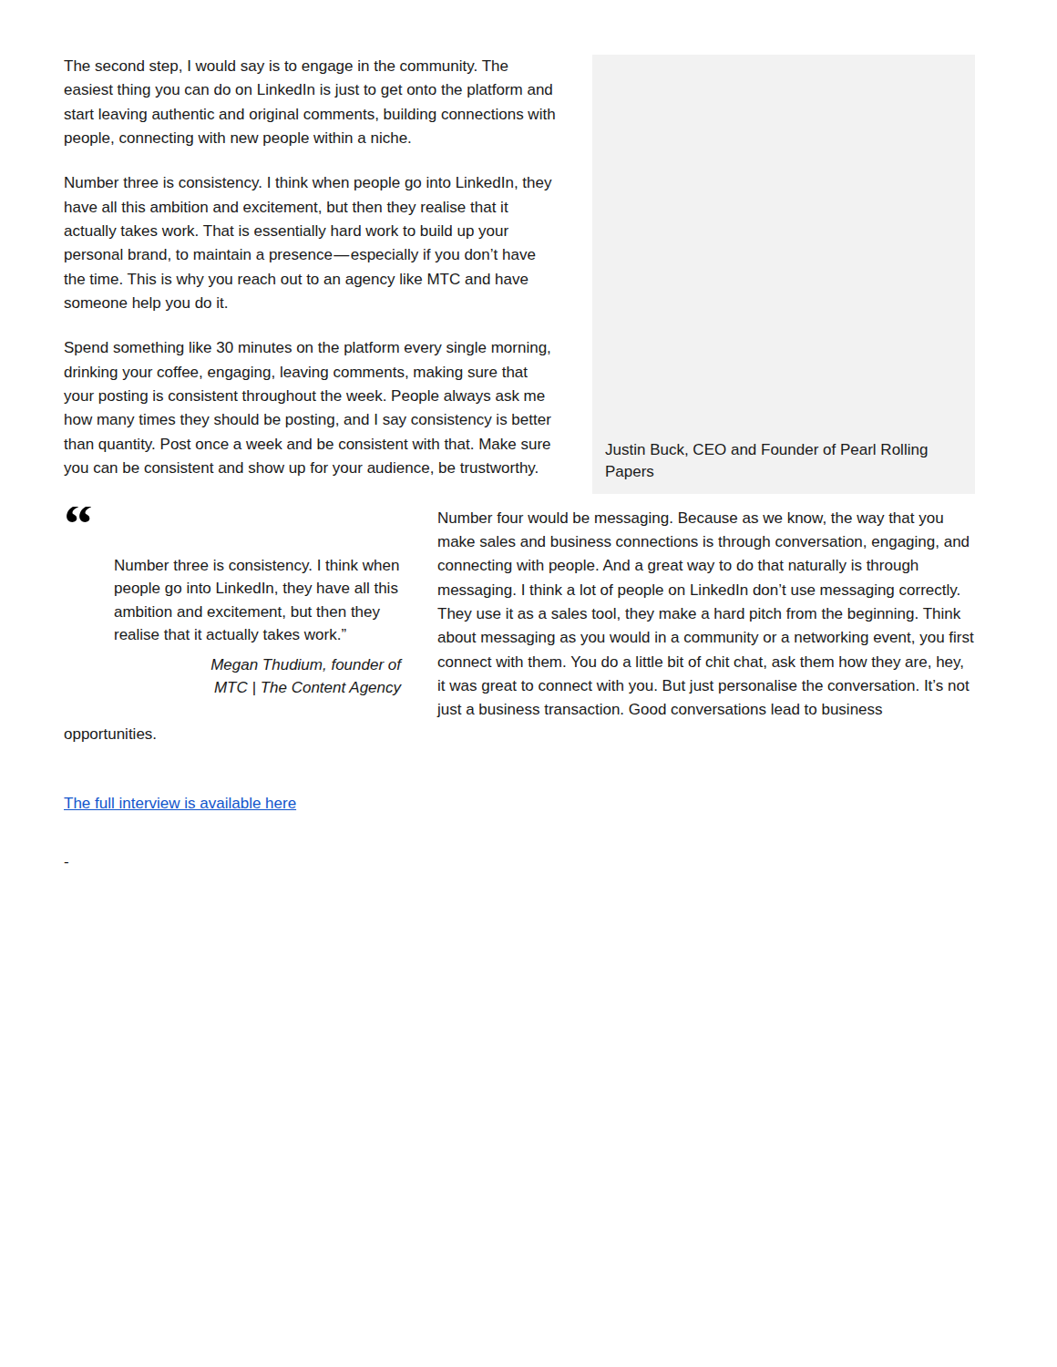Justin Buck, CEO and Founder of Pearl Rolling Papers
The second step, I would say is to engage in the community. The easiest thing you can do on LinkedIn is just to get onto the platform and start leaving authentic and original comments, building connections with people, connecting with new people within a niche.
Number three is consistency. I think when people go into LinkedIn, they have all this ambition and excitement, but then they realise that it actually takes work. That is essentially hard work to build up your personal brand, to maintain a presence — especially if you don’t have the time. This is why you reach out to an agency like MTC and have someone help you do it.
Spend something like 30 minutes on the platform every single morning, drinking your coffee, engaging, leaving comments, making sure that your posting is consistent throughout the week. People always ask me how many times they should be posting, and I say consistency is better than quantity. Post once a week and be consistent with that. Make sure you can be consistent and show up for your audience, be trustworthy.
“
Number three is consistency. I think when people go into LinkedIn, they have all this ambition and excitement, but then they realise that it actually takes work.”
Megan Thudium, founder of
MTC | The Content Agency
Number four would be messaging. Because as we know, the way that you make sales and business connections is through conversation, engaging, and connecting with people. And a great way to do that naturally is through messaging. I think a lot of people on LinkedIn don’t use messaging correctly. They use it as a sales tool, they make a hard pitch from the beginning. Think about messaging as you would in a community or a networking event, you first connect with them. You do a little bit of chit chat, ask them how they are, hey, it was great to connect with you. But just personalise the conversation. It’s not just a business transaction. Good conversations lead to business opportunities.
The full interview is available here
-